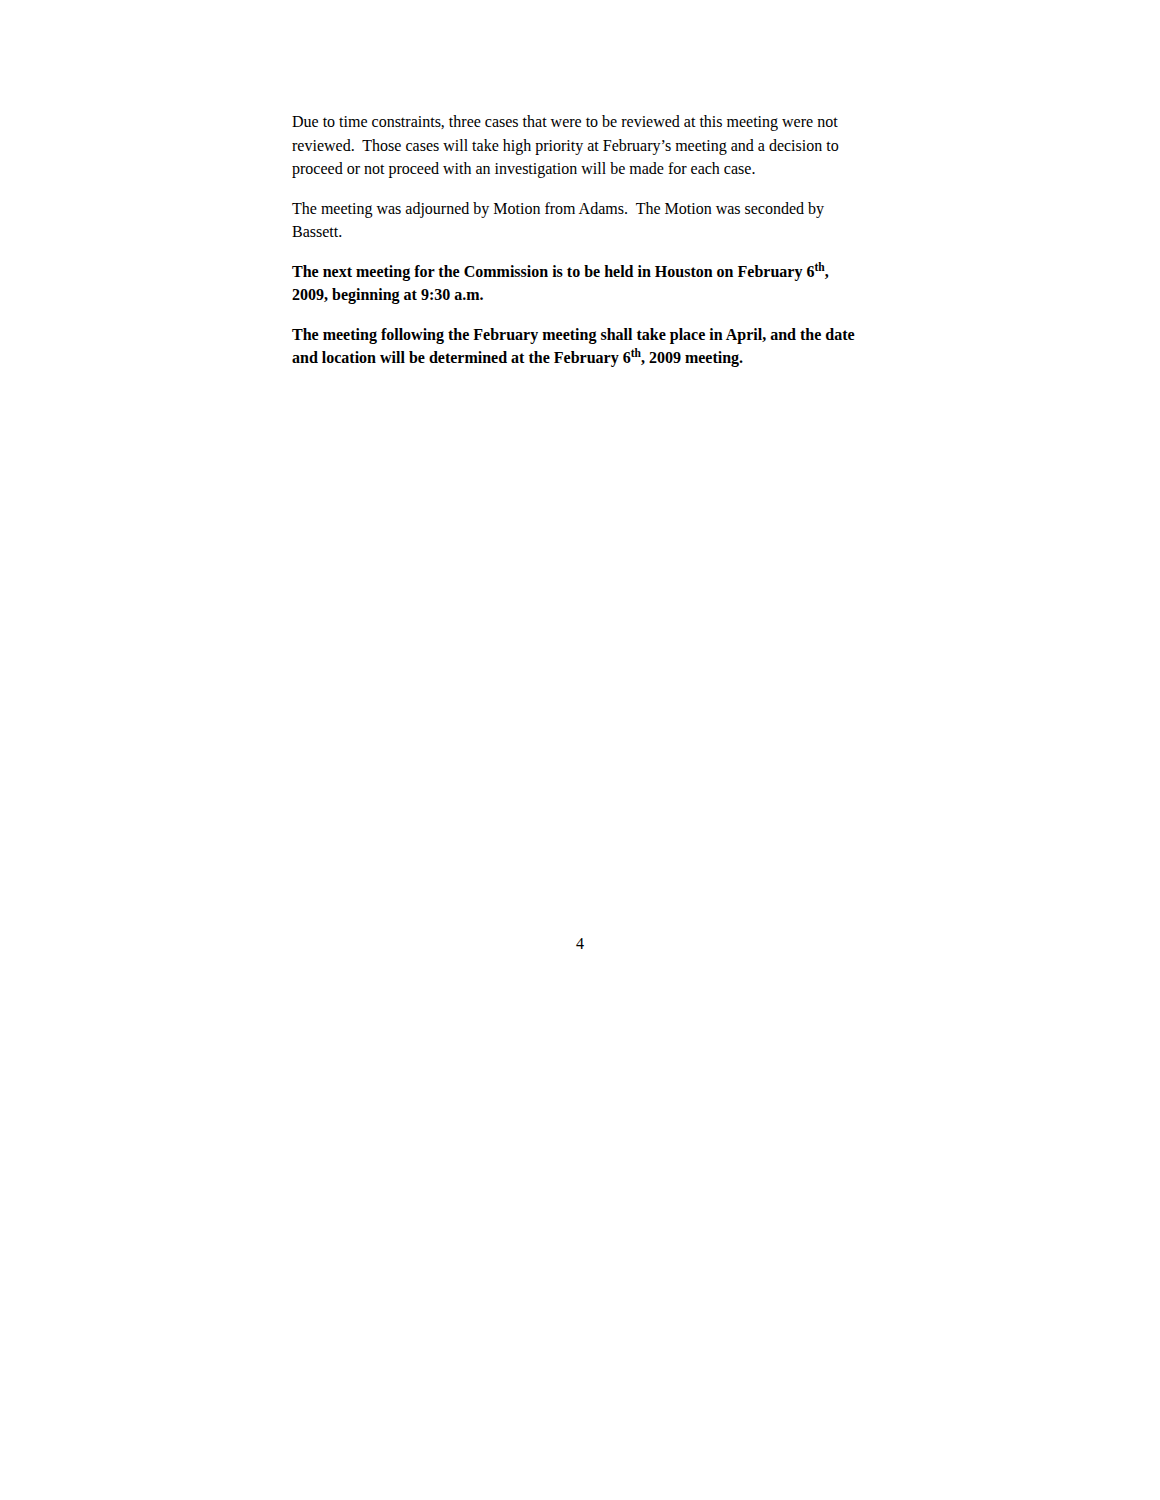Due to time constraints, three cases that were to be reviewed at this meeting were not reviewed. Those cases will take high priority at February’s meeting and a decision to proceed or not proceed with an investigation will be made for each case.
The meeting was adjourned by Motion from Adams. The Motion was seconded by Bassett.
The next meeting for the Commission is to be held in Houston on February 6th, 2009, beginning at 9:30 a.m.
The meeting following the February meeting shall take place in April, and the date and location will be determined at the February 6th, 2009 meeting.
4